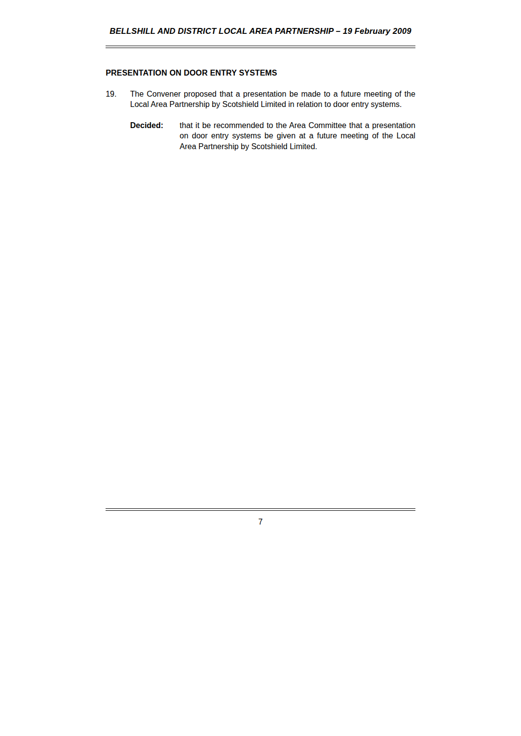BELLSHILL AND DISTRICT LOCAL AREA PARTNERSHIP – 19 February 2009
PRESENTATION ON DOOR ENTRY SYSTEMS
19.
The Convener proposed that a presentation be made to a future meeting of the Local Area Partnership by Scotshield Limited in relation to door entry systems.
Decided:
that it be recommended to the Area Committee that a presentation on door entry systems be given at a future meeting of the Local Area Partnership by Scotshield Limited.
7